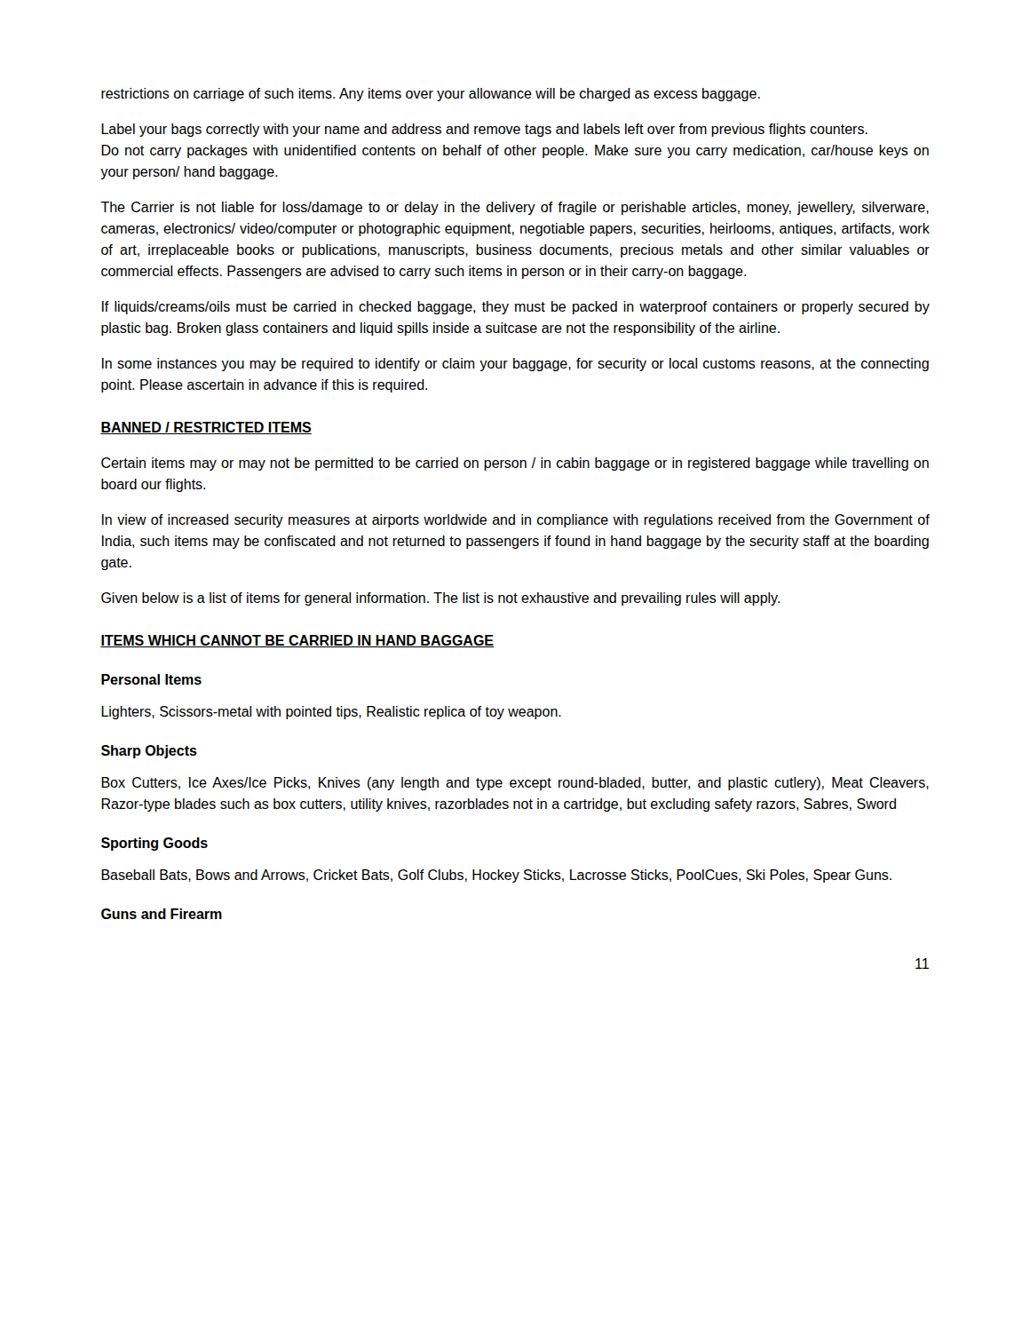restrictions on carriage of such items. Any items over your allowance will be charged as excess baggage.
Label your bags correctly with your name and address and remove tags and labels left over from previous flights counters.
Do not carry packages with unidentified contents on behalf of other people. Make sure you carry medication, car/house keys on your person/ hand baggage.
The Carrier is not liable for loss/damage to or delay in the delivery of fragile or perishable articles, money, jewellery, silverware, cameras, electronics/ video/computer or photographic equipment, negotiable papers, securities, heirlooms, antiques, artifacts, work of art, irreplaceable books or publications, manuscripts, business documents, precious metals and other similar valuables or commercial effects. Passengers are advised to carry such items in person or in their carry-on baggage.
If liquids/creams/oils must be carried in checked baggage, they must be packed in waterproof containers or properly secured by plastic bag. Broken glass containers and liquid spills inside a suitcase are not the responsibility of the airline.
In some instances you may be required to identify or claim your baggage, for security or local customs reasons, at the connecting point. Please ascertain in advance if this is required.
BANNED / RESTRICTED ITEMS
Certain items may or may not be permitted to be carried on person / in cabin baggage or in registered baggage while travelling on board our flights.
In view of increased security measures at airports worldwide and in compliance with regulations received from the Government of India, such items may be confiscated and not returned to passengers if found in hand baggage by the security staff at the boarding gate.
Given below is a list of items for general information. The list is not exhaustive and prevailing rules will apply.
ITEMS WHICH CANNOT BE CARRIED IN HAND BAGGAGE
Personal Items
Lighters, Scissors-metal with pointed tips, Realistic replica of toy weapon.
Sharp Objects
Box Cutters, Ice Axes/Ice Picks, Knives (any length and type except round-bladed, butter, and plastic cutlery), Meat Cleavers, Razor-type blades such as box cutters, utility knives, razorblades not in a cartridge, but excluding safety razors, Sabres, Sword
Sporting Goods
Baseball Bats, Bows and Arrows, Cricket Bats, Golf Clubs, Hockey Sticks, Lacrosse Sticks, PoolCues, Ski Poles, Spear Guns.
Guns and Firearm
11